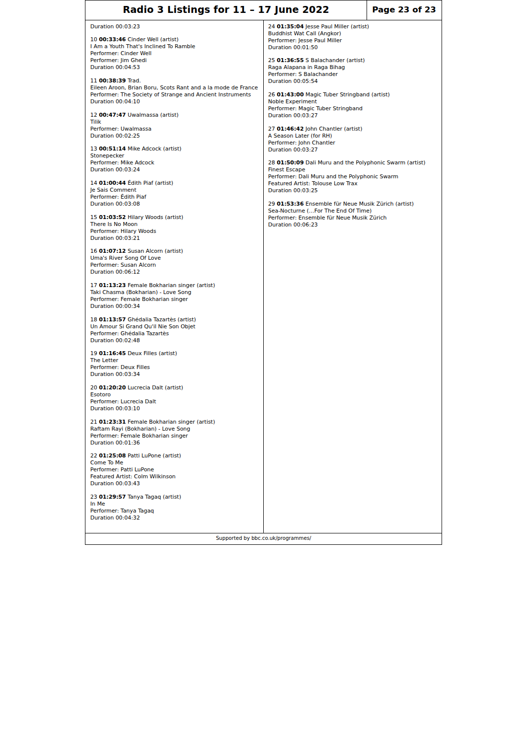Radio 3 Listings for 11 – 17 June 2022
Page 23 of 23
Duration 00:03:23
10 00:33:46 Cinder Well (artist)
I Am a Youth That's Inclined To Ramble
Performer: Cinder Well
Performer: Jim Ghedi
Duration 00:04:53
11 00:38:39 Trad.
Eileen Aroon, Brian Boru, Scots Rant and a la mode de France
Performer: The Society of Strange and Ancient Instruments
Duration 00:04:10
12 00:47:47 Uwalmassa (artist)
Tilik
Performer: Uwalmassa
Duration 00:02:25
13 00:51:14 Mike Adcock (artist)
Stonepecker
Performer: Mike Adcock
Duration 00:03:24
14 01:00:44 Édith Piaf (artist)
Je Sais Comment
Performer: Édith Piaf
Duration 00:03:08
15 01:03:52 Hilary Woods (artist)
There Is No Moon
Performer: Hilary Woods
Duration 00:03:21
16 01:07:12 Susan Alcorn (artist)
Uma's River Song Of Love
Performer: Susan Alcorn
Duration 00:06:12
17 01:13:23 Female Bokharian singer (artist)
Taki Chasma (Bokharian) - Love Song
Performer: Female Bokharian singer
Duration 00:00:34
18 01:13:57 Ghédalia Tazartès (artist)
Un Amour Si Grand Qu'il Nie Son Objet
Performer: Ghédalia Tazartès
Duration 00:02:48
19 01:16:45 Deux Filles (artist)
The Letter
Performer: Deux Filles
Duration 00:03:34
20 01:20:20 Lucrecia Dalt (artist)
Esotoro
Performer: Lucrecia Dalt
Duration 00:03:10
21 01:23:31 Female Bokharian singer (artist)
Raftam Rayi (Bokharian) - Love Song
Performer: Female Bokharian singer
Duration 00:01:36
22 01:25:08 Patti LuPone (artist)
Come To Me
Performer: Patti LuPone
Featured Artist: Colm Wilkinson
Duration 00:03:43
23 01:29:57 Tanya Tagaq (artist)
In Me
Performer: Tanya Tagaq
Duration 00:04:32
24 01:35:04 Jesse Paul Miller (artist)
Buddhist Wat Call (Angkor)
Performer: Jesse Paul Miller
Duration 00:01:50
25 01:36:55 S Balachander (artist)
Raga Alapana in Raga Bihag
Performer: S Balachander
Duration 00:05:54
26 01:43:00 Magic Tuber Stringband (artist)
Noble Experiment
Performer: Magic Tuber Stringband
Duration 00:03:27
27 01:46:42 John Chantler (artist)
A Season Later (for RH)
Performer: John Chantler
Duration 00:03:27
28 01:50:09 Dali Muru and the Polyphonic Swarm (artist)
Finest Escape
Performer: Dali Muru and the Polyphonic Swarm
Featured Artist: Tolouse Low Trax
Duration 00:03:25
29 01:53:36 Ensemble für Neue Musik Zürich (artist)
Sea-Nocturne (…For The End Of Time)
Performer: Ensemble für Neue Musik Zürich
Duration 00:06:23
Supported by bbc.co.uk/programmes/